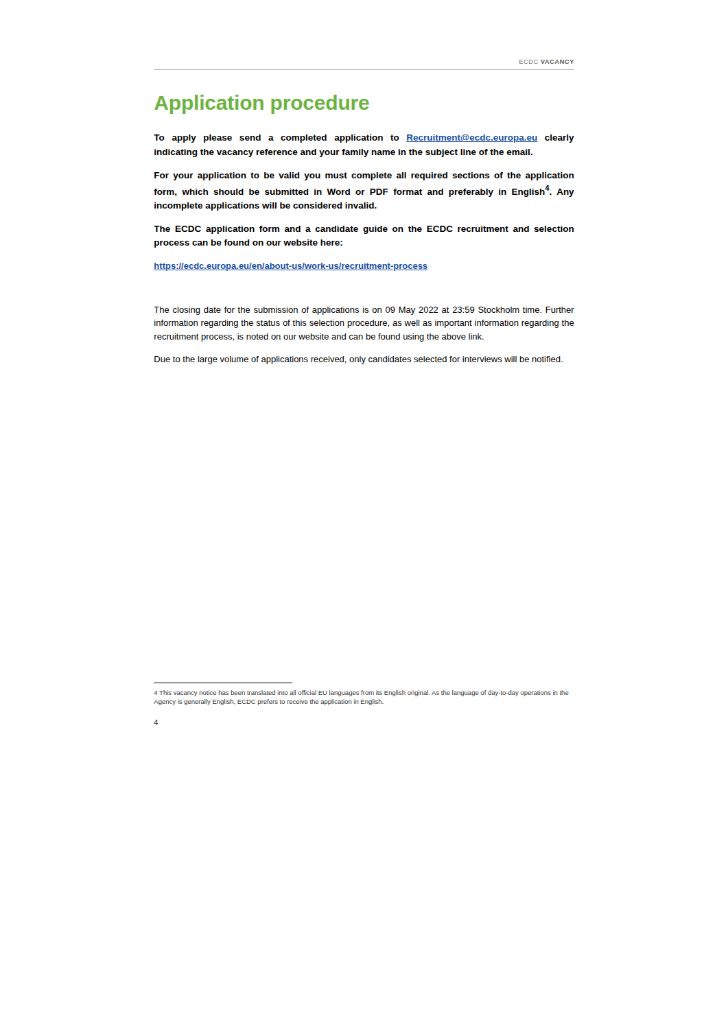ECDC VACANCY
Application procedure
To apply please send a completed application to Recruitment@ecdc.europa.eu clearly indicating the vacancy reference and your family name in the subject line of the email.
For your application to be valid you must complete all required sections of the application form, which should be submitted in Word or PDF format and preferably in English4. Any incomplete applications will be considered invalid.
The ECDC application form and a candidate guide on the ECDC recruitment and selection process can be found on our website here:
https://ecdc.europa.eu/en/about-us/work-us/recruitment-process
The closing date for the submission of applications is on 09 May 2022 at 23:59 Stockholm time. Further information regarding the status of this selection procedure, as well as important information regarding the recruitment process, is noted on our website and can be found using the above link.
Due to the large volume of applications received, only candidates selected for interviews will be notified.
4 This vacancy notice has been translated into all official EU languages from its English original. As the language of day-to-day operations in the Agency is generally English, ECDC prefers to receive the application in English.
4